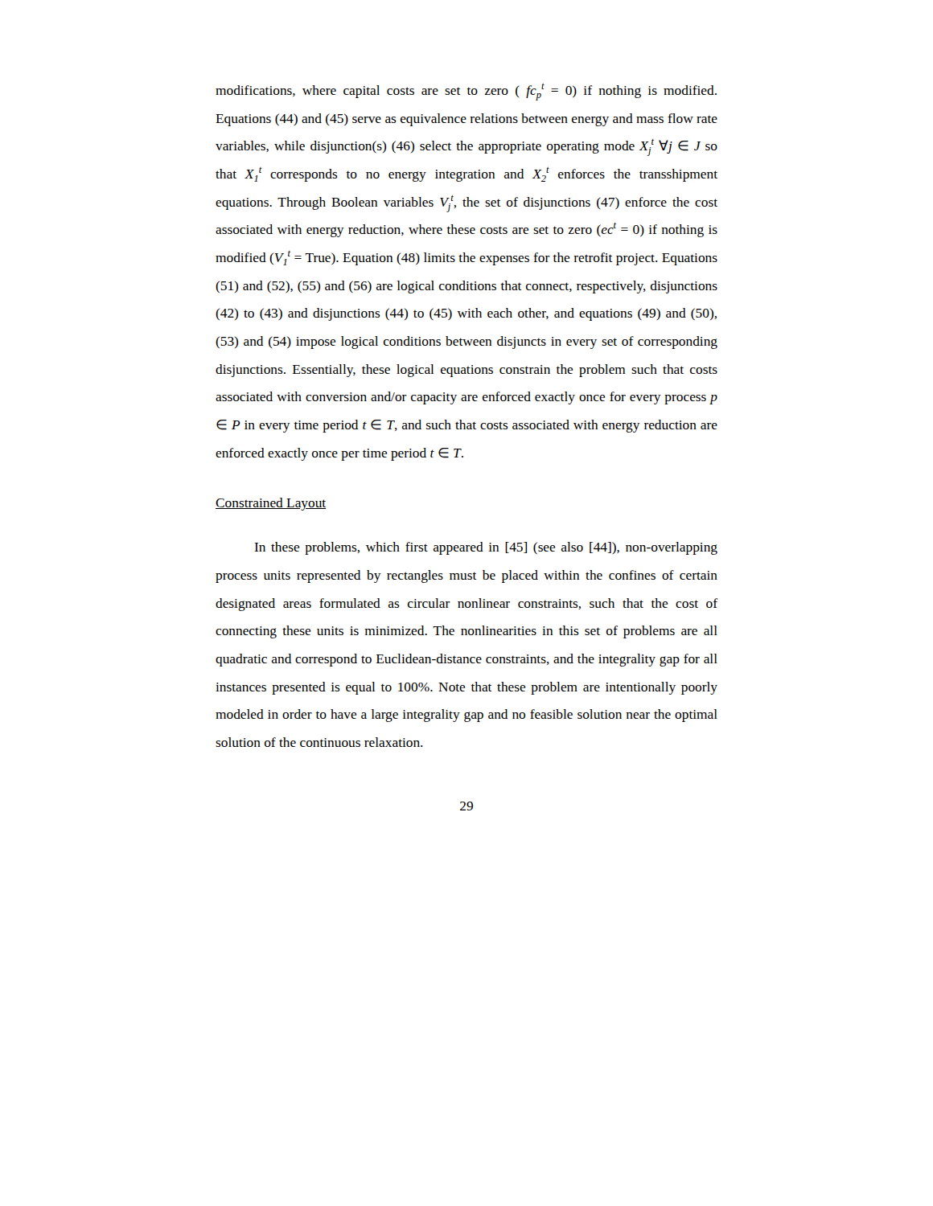modifications, where capital costs are set to zero ( fcpt = 0) if nothing is modified. Equations (44) and (45) serve as equivalence relations between energy and mass flow rate variables, while disjunction(s) (46) select the appropriate operating mode Xjt ∀j ∈ J so that X1t corresponds to no energy integration and X2t enforces the transshipment equations. Through Boolean variables Vjt, the set of disjunctions (47) enforce the cost associated with energy reduction, where these costs are set to zero (ect = 0) if nothing is modified (V1t = True). Equation (48) limits the expenses for the retrofit project. Equations (51) and (52), (55) and (56) are logical conditions that connect, respectively, disjunctions (42) to (43) and disjunctions (44) to (45) with each other, and equations (49) and (50), (53) and (54) impose logical conditions between disjuncts in every set of corresponding disjunctions. Essentially, these logical equations constrain the problem such that costs associated with conversion and/or capacity are enforced exactly once for every process p ∈ P in every time period t ∈ T, and such that costs associated with energy reduction are enforced exactly once per time period t ∈ T.
Constrained Layout
In these problems, which first appeared in [45] (see also [44]), non-overlapping process units represented by rectangles must be placed within the confines of certain designated areas formulated as circular nonlinear constraints, such that the cost of connecting these units is minimized. The nonlinearities in this set of problems are all quadratic and correspond to Euclidean-distance constraints, and the integrality gap for all instances presented is equal to 100%. Note that these problem are intentionally poorly modeled in order to have a large integrality gap and no feasible solution near the optimal solution of the continuous relaxation.
29